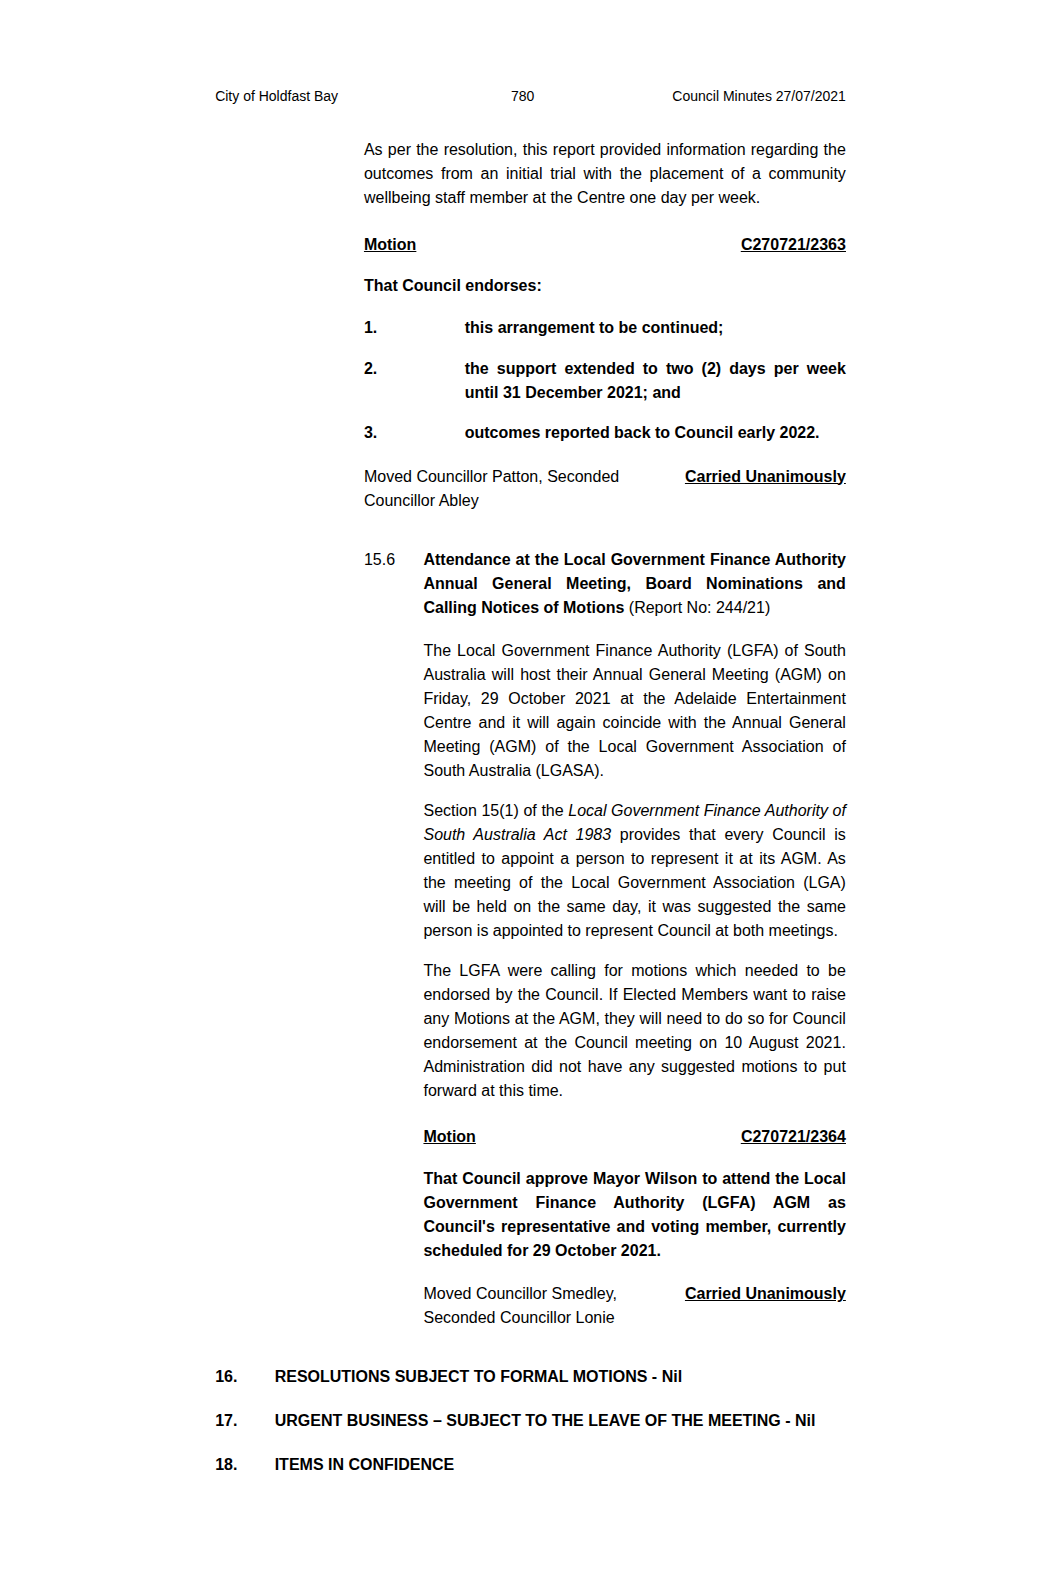City of Holdfast Bay
780
Council Minutes 27/07/2021
As per the resolution, this report provided information regarding the outcomes from an initial trial with the placement of a community wellbeing staff member at the Centre one day per week.
Motion C270721/2363
That Council endorses:
1. this arrangement to be continued;
2. the support extended to two (2) days per week until 31 December 2021; and
3. outcomes reported back to Council early 2022.
Moved Councillor Patton, Seconded Councillor Abley Carried Unanimously
15.6
Attendance at the Local Government Finance Authority Annual General Meeting, Board Nominations and Calling Notices of Motions (Report No: 244/21)
The Local Government Finance Authority (LGFA) of South Australia will host their Annual General Meeting (AGM) on Friday, 29 October 2021 at the Adelaide Entertainment Centre and it will again coincide with the Annual General Meeting (AGM) of the Local Government Association of South Australia (LGASA).
Section 15(1) of the Local Government Finance Authority of South Australia Act 1983 provides that every Council is entitled to appoint a person to represent it at its AGM. As the meeting of the Local Government Association (LGA) will be held on the same day, it was suggested the same person is appointed to represent Council at both meetings.
The LGFA were calling for motions which needed to be endorsed by the Council. If Elected Members want to raise any Motions at the AGM, they will need to do so for Council endorsement at the Council meeting on 10 August 2021. Administration did not have any suggested motions to put forward at this time.
Motion C270721/2364
That Council approve Mayor Wilson to attend the Local Government Finance Authority (LGFA) AGM as Council's representative and voting member, currently scheduled for 29 October 2021.
Moved Councillor Smedley, Seconded Councillor Lonie Carried Unanimously
16. RESOLUTIONS SUBJECT TO FORMAL MOTIONS - Nil
17. URGENT BUSINESS – SUBJECT TO THE LEAVE OF THE MEETING - Nil
18. ITEMS IN CONFIDENCE